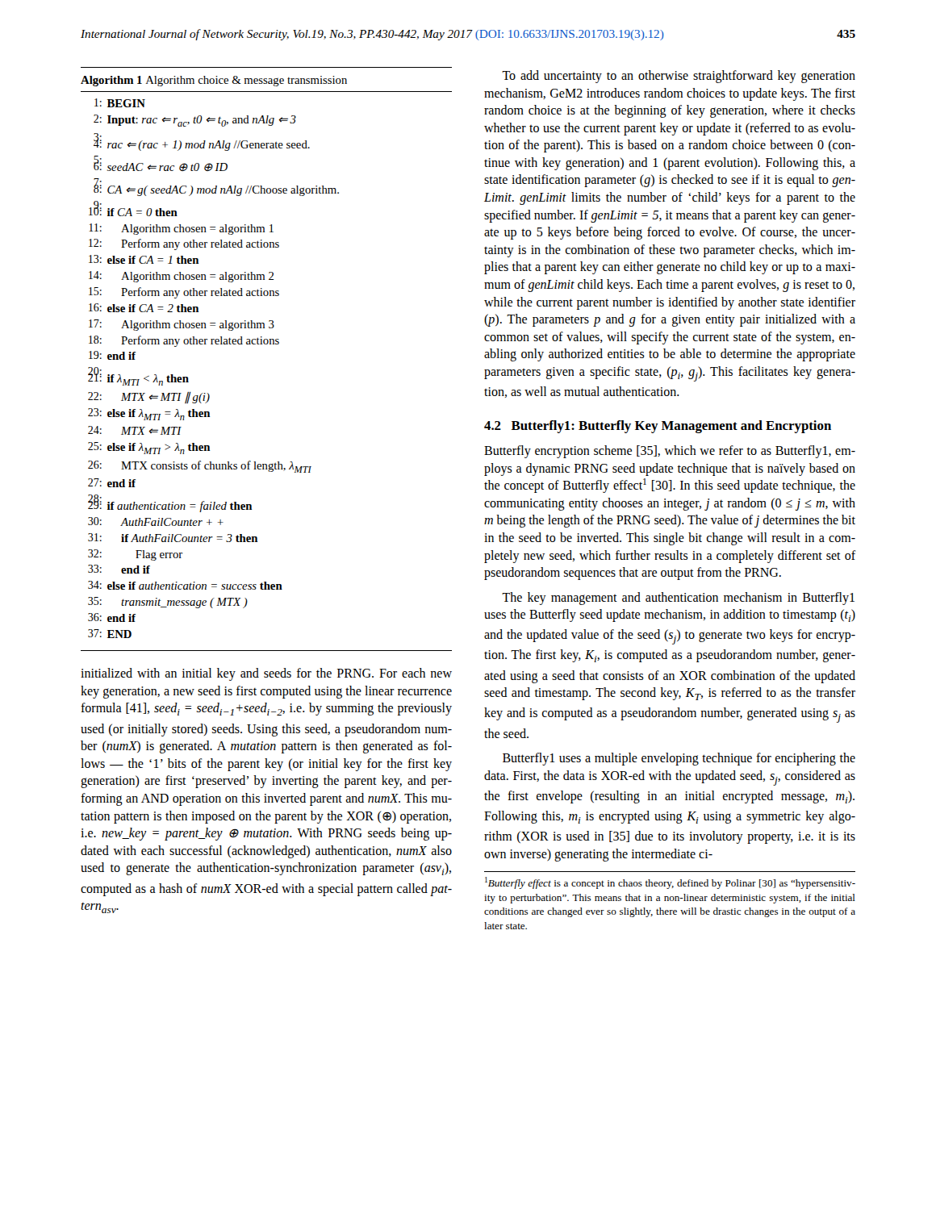International Journal of Network Security, Vol.19, No.3, PP.430-442, May 2017 (DOI: 10.6633/IJNS.201703.19(3).12) 435
Algorithm 1 Algorithm choice & message transmission
BEGIN
Input: rac ⇐ rac, t0 ⇐ t0, and nAlg ⇐ 3
rac ⇐ (rac + 1) mod nAlg //Generate seed.
seedAC ⇐ rac ⊕ t0 ⊕ ID
CA ⇐ g( seedAC ) mod nAlg //Choose algorithm.
if CA = 0 then
Algorithm chosen = algorithm 1
Perform any other related actions
else if CA = 1 then
Algorithm chosen = algorithm 2
Perform any other related actions
else if CA = 2 then
Algorithm chosen = algorithm 3
Perform any other related actions
end if
if λMTI < λn then
MTX ⇐ MTI ∥ g(i)
else if λMTI = λn then
MTX ⇐ MTI
else if λMTI > λn then
MTX consists of chunks of length, λMTI
end if
if authentication = failed then
AuthFailCounter + +
if AuthFailCounter = 3 then
Flag error
end if
else if authentication = success then
transmit_message ( MTX )
end if
END
initialized with an initial key and seeds for the PRNG. For each new key generation, a new seed is first computed using the linear recurrence formula [41], seedi = seedi−1+seedi−2, i.e. by summing the previously used (or initially stored) seeds. Using this seed, a pseudorandom number (numX) is generated. A mutation pattern is then generated as follows — the ‘1’ bits of the parent key (or initial key for the first key generation) are first ‘preserved’ by inverting the parent key, and performing an AND operation on this inverted parent and numX. This mutation pattern is then imposed on the parent by the XOR (⊕) operation, i.e. new_key = parent_key ⊕ mutation. With PRNG seeds being updated with each successful (acknowledged) authentication, numX also used to generate the authentication-synchronization parameter (asvi), computed as a hash of numX XOR-ed with a special pattern called patternasv.
To add uncertainty to an otherwise straightforward key generation mechanism, GeM2 introduces random choices to update keys. The first random choice is at the beginning of key generation, where it checks whether to use the current parent key or update it (referred to as evolution of the parent). This is based on a random choice between 0 (continue with key generation) and 1 (parent evolution). Following this, a state identification parameter (g) is checked to see if it is equal to genLimit. genLimit limits the number of ‘child’ keys for a parent to the specified number. If genLimit = 5, it means that a parent key can generate up to 5 keys before being forced to evolve. Of course, the uncertainty is in the combination of these two parameter checks, which implies that a parent key can either generate no child key or up to a maximum of genLimit child keys. Each time a parent evolves, g is reset to 0, while the current parent number is identified by another state identifier (p). The parameters p and g for a given entity pair initialized with a common set of values, will specify the current state of the system, enabling only authorized entities to be able to determine the appropriate parameters given a specific state, (pi, gj). This facilitates key generation, as well as mutual authentication.
4.2 Butterfly1: Butterfly Key Management and Encryption
Butterfly encryption scheme [35], which we refer to as Butterfly1, employs a dynamic PRNG seed update technique that is naïvely based on the concept of Butterfly effect1 [30]. In this seed update technique, the communicating entity chooses an integer, j at random (0 ≤ j ≤ m, with m being the length of the PRNG seed). The value of j determines the bit in the seed to be inverted. This single bit change will result in a completely new seed, which further results in a completely different set of pseudorandom sequences that are output from the PRNG.
The key management and authentication mechanism in Butterfly1 uses the Butterfly seed update mechanism, in addition to timestamp (ti) and the updated value of the seed (sj) to generate two keys for encryption. The first key, Ki, is computed as a pseudorandom number, generated using a seed that consists of an XOR combination of the updated seed and timestamp. The second key, KT, is referred to as the transfer key and is computed as a pseudorandom number, generated using sj as the seed.
Butterfly1 uses a multiple enveloping technique for enciphering the data. First, the data is XOR-ed with the updated seed, sj, considered as the first envelope (resulting in an initial encrypted message, mi). Following this, mi is encrypted using Ki using a symmetric key algorithm (XOR is used in [35] due to its involutory property, i.e. it is its own inverse) generating the intermediate ci-
1Butterfly effect is a concept in chaos theory, defined by Polinar [30] as “hypersensitivity to perturbation”. This means that in a non-linear deterministic system, if the initial conditions are changed ever so slightly, there will be drastic changes in the output of a later state.